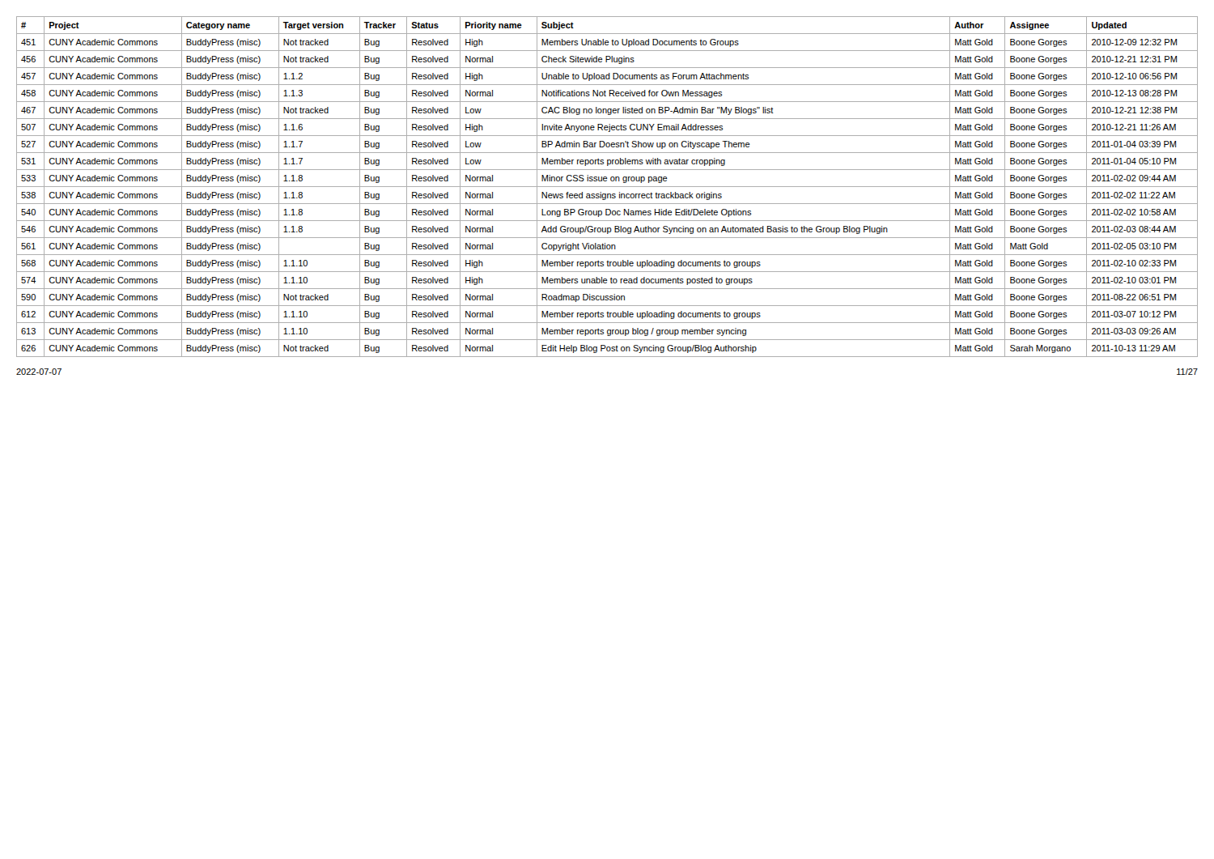| # | Project | Category name | Target version | Tracker | Status | Priority name | Subject | Author | Assignee | Updated |
| --- | --- | --- | --- | --- | --- | --- | --- | --- | --- | --- |
| 451 | CUNY Academic Commons | BuddyPress (misc) | Not tracked | Bug | Resolved | High | Members Unable to Upload Documents to Groups | Matt Gold | Boone Gorges | 2010-12-09 12:32 PM |
| 456 | CUNY Academic Commons | BuddyPress (misc) | Not tracked | Bug | Resolved | Normal | Check Sitewide Plugins | Matt Gold | Boone Gorges | 2010-12-21 12:31 PM |
| 457 | CUNY Academic Commons | BuddyPress (misc) | 1.1.2 | Bug | Resolved | High | Unable to Upload Documents as Forum Attachments | Matt Gold | Boone Gorges | 2010-12-10 06:56 PM |
| 458 | CUNY Academic Commons | BuddyPress (misc) | 1.1.3 | Bug | Resolved | Normal | Notifications Not Received for Own Messages | Matt Gold | Boone Gorges | 2010-12-13 08:28 PM |
| 467 | CUNY Academic Commons | BuddyPress (misc) | Not tracked | Bug | Resolved | Low | CAC Blog no longer listed on BP-Admin Bar "My Blogs" list | Matt Gold | Boone Gorges | 2010-12-21 12:38 PM |
| 507 | CUNY Academic Commons | BuddyPress (misc) | 1.1.6 | Bug | Resolved | High | Invite Anyone Rejects CUNY Email Addresses | Matt Gold | Boone Gorges | 2010-12-21 11:26 AM |
| 527 | CUNY Academic Commons | BuddyPress (misc) | 1.1.7 | Bug | Resolved | Low | BP Admin Bar Doesn't Show up on Cityscape Theme | Matt Gold | Boone Gorges | 2011-01-04 03:39 PM |
| 531 | CUNY Academic Commons | BuddyPress (misc) | 1.1.7 | Bug | Resolved | Low | Member reports problems with avatar cropping | Matt Gold | Boone Gorges | 2011-01-04 05:10 PM |
| 533 | CUNY Academic Commons | BuddyPress (misc) | 1.1.8 | Bug | Resolved | Normal | Minor CSS issue on group page | Matt Gold | Boone Gorges | 2011-02-02 09:44 AM |
| 538 | CUNY Academic Commons | BuddyPress (misc) | 1.1.8 | Bug | Resolved | Normal | News feed assigns incorrect trackback origins | Matt Gold | Boone Gorges | 2011-02-02 11:22 AM |
| 540 | CUNY Academic Commons | BuddyPress (misc) | 1.1.8 | Bug | Resolved | Normal | Long BP Group Doc Names Hide Edit/Delete Options | Matt Gold | Boone Gorges | 2011-02-02 10:58 AM |
| 546 | CUNY Academic Commons | BuddyPress (misc) | 1.1.8 | Bug | Resolved | Normal | Add Group/Group Blog Author Syncing on an Automated Basis to the Group Blog Plugin | Matt Gold | Boone Gorges | 2011-02-03 08:44 AM |
| 561 | CUNY Academic Commons | BuddyPress (misc) | | Bug | Resolved | Normal | Copyright Violation | Matt Gold | Matt Gold | 2011-02-05 03:10 PM |
| 568 | CUNY Academic Commons | BuddyPress (misc) | 1.1.10 | Bug | Resolved | High | Member reports trouble uploading documents to groups | Matt Gold | Boone Gorges | 2011-02-10 02:33 PM |
| 574 | CUNY Academic Commons | BuddyPress (misc) | 1.1.10 | Bug | Resolved | High | Members unable to read documents posted to groups | Matt Gold | Boone Gorges | 2011-02-10 03:01 PM |
| 590 | CUNY Academic Commons | BuddyPress (misc) | Not tracked | Bug | Resolved | Normal | Roadmap Discussion | Matt Gold | Boone Gorges | 2011-08-22 06:51 PM |
| 612 | CUNY Academic Commons | BuddyPress (misc) | 1.1.10 | Bug | Resolved | Normal | Member reports trouble uploading documents to groups | Matt Gold | Boone Gorges | 2011-03-07 10:12 PM |
| 613 | CUNY Academic Commons | BuddyPress (misc) | 1.1.10 | Bug | Resolved | Normal | Member reports group blog / group member syncing | Matt Gold | Boone Gorges | 2011-03-03 09:26 AM |
| 626 | CUNY Academic Commons | BuddyPress (misc) | Not tracked | Bug | Resolved | Normal | Edit Help Blog Post on Syncing Group/Blog Authorship | Matt Gold | Sarah Morgano | 2011-10-13 11:29 AM |
2022-07-07 11/27